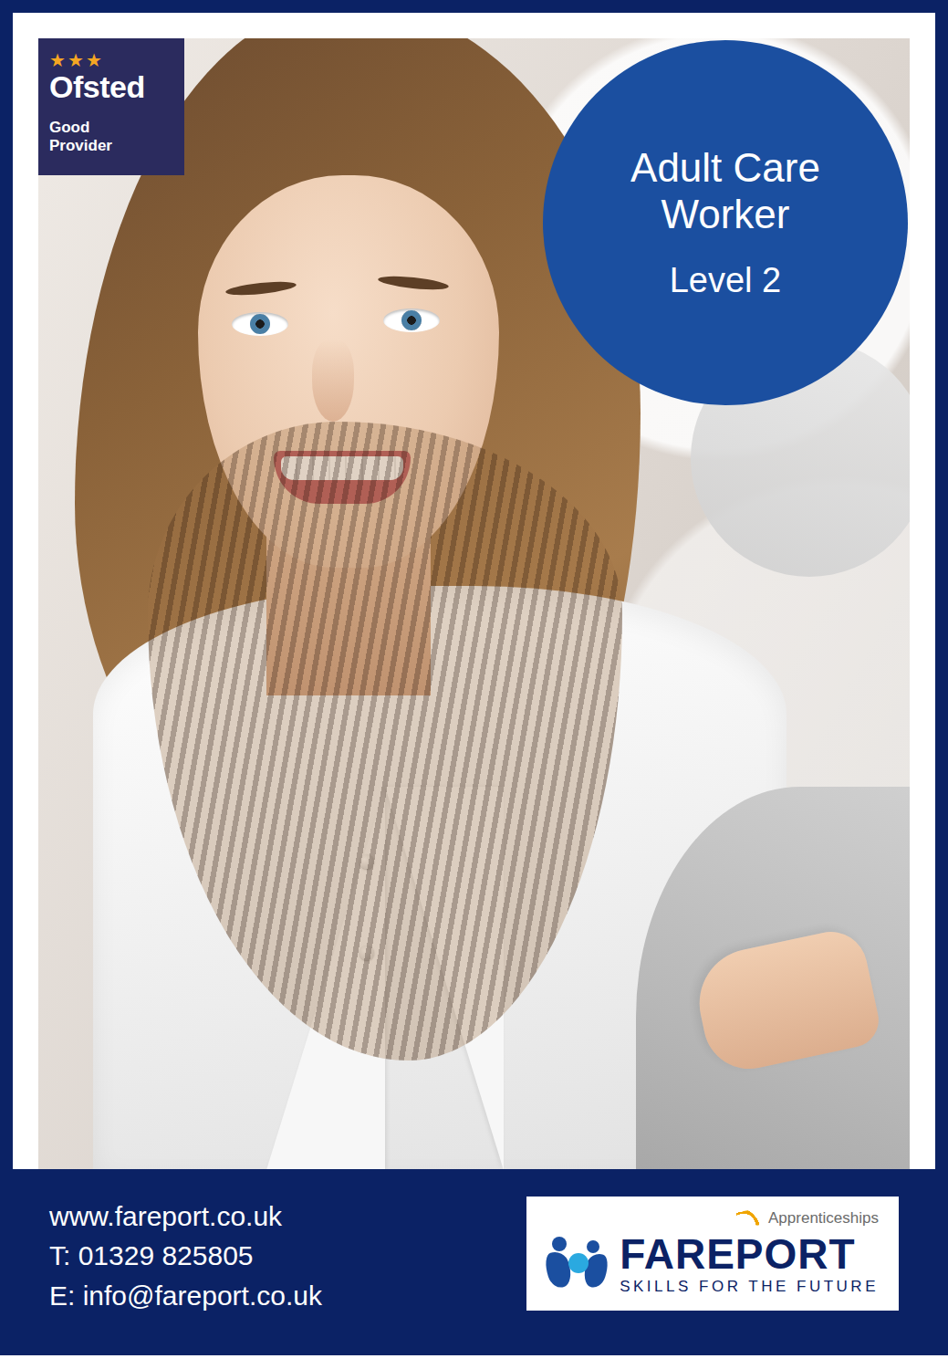★★★
Ofsted
Good
Provider
Adult Care
Worker
Level 2
www.fareport.co.uk
T: 01329 825805
E: info@fareport.co.uk
Apprenticeships
FAREPORT SKILLS FOR THE FUTURE